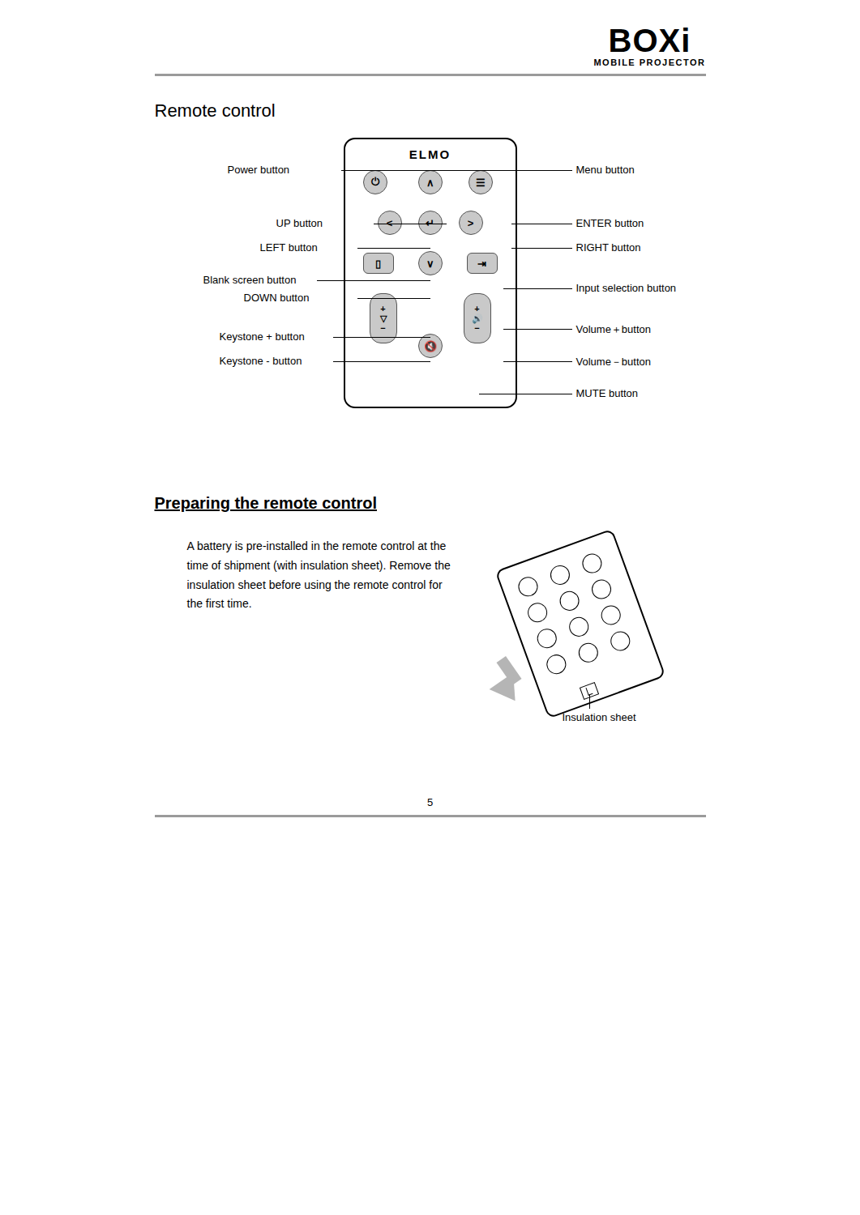BOXi
MOBILE PROJECTOR
Remote control
ELMO
⏻
∧
☰
<
↵
>
▯
∨
⇥
+ ▽ −
+ 🔊 −
🔇
Power button
UP button
LEFT button
Blank screen button
DOWN button
Keystone + button
Keystone - button
Menu button
ENTER button
RIGHT button
Input selection button
Volume＋button
Volume－button
MUTE button
Preparing the remote control
A battery is pre-installed in the remote control at the time of shipment (with insulation sheet). Remove the insulation sheet before using the remote control for the first time.
Insulation sheet
5